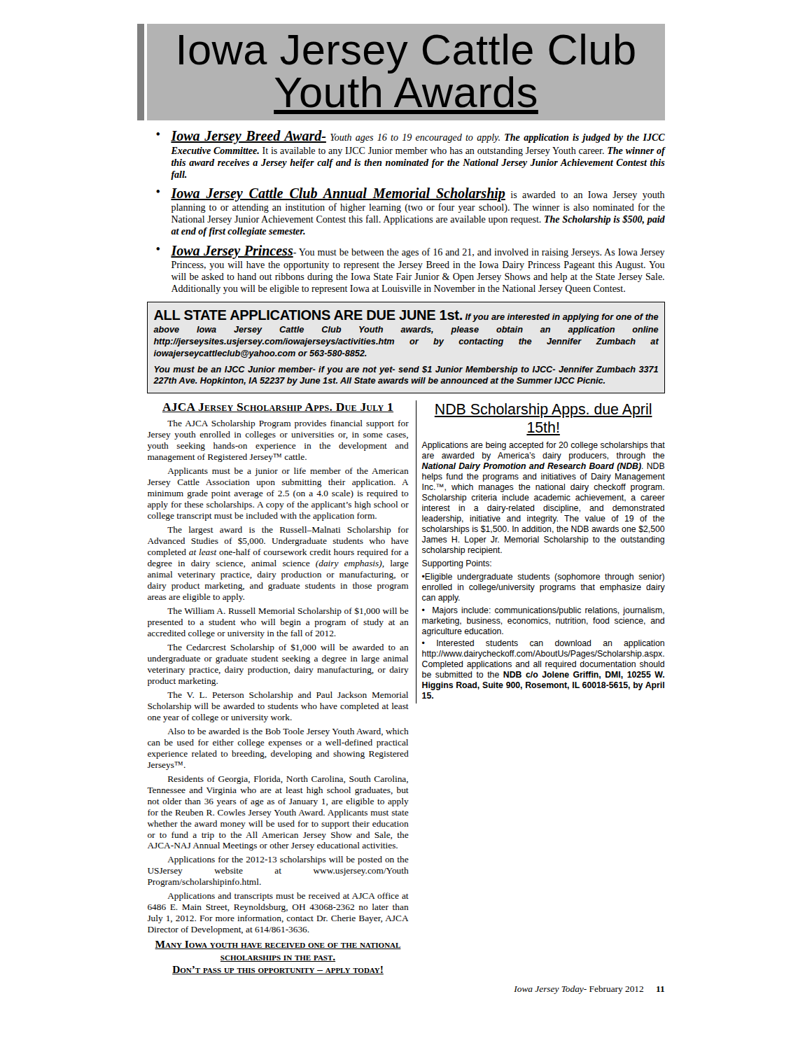Iowa Jersey Cattle Club Youth Awards
Iowa Jersey Breed Award- Youth ages 16 to 19 encouraged to apply. The application is judged by the IJCC Executive Committee. It is available to any IJCC Junior member who has an outstanding Jersey Youth career. The winner of this award receives a Jersey heifer calf and is then nominated for the National Jersey Junior Achievement Contest this fall.
Iowa Jersey Cattle Club Annual Memorial Scholarship is awarded to an Iowa Jersey youth planning to or attending an institution of higher learning (two or four year school). The winner is also nominated for the National Jersey Junior Achievement Contest this fall. Applications are available upon request. The Scholarship is $500, paid at end of first collegiate semester.
Iowa Jersey Princess- You must be between the ages of 16 and 21, and involved in raising Jerseys. As Iowa Jersey Princess, you will have the opportunity to represent the Jersey Breed in the Iowa Dairy Princess Pageant this August. You will be asked to hand out ribbons during the Iowa State Fair Junior & Open Jersey Shows and help at the State Jersey Sale. Additionally you will be eligible to represent Iowa at Louisville in November in the National Jersey Queen Contest.
ALL STATE APPLICATIONS ARE DUE JUNE 1st. If you are interested in applying for one of the above Iowa Jersey Cattle Club Youth awards, please obtain an application online http://jerseysites.usjersey.com/iowajerseys/activities.htm or by contacting the Jennifer Zumbach at iowajerseycattleclub@yahoo.com or 563-580-8852.
You must be an IJCC Junior member- if you are not yet- send $1 Junior Membership to IJCC- Jennifer Zumbach 3371 227th Ave. Hopkinton, IA 52237 by June 1st. All State awards will be announced at the Summer IJCC Picnic.
AJCA Jersey Scholarship Apps. Due July 1
The AJCA Scholarship Program provides financial support for Jersey youth enrolled in colleges or universities or, in some cases, youth seeking hands-on experience in the development and management of Registered Jersey™ cattle.
Applicants must be a junior or life member of the American Jersey Cattle Association upon submitting their application. A minimum grade point average of 2.5 (on a 4.0 scale) is required to apply for these scholarships. A copy of the applicant’s high school or college transcript must be included with the application form.
The largest award is the Russell–Malnati Scholarship for Advanced Studies of $5,000. Undergraduate students who have completed at least one-half of coursework credit hours required for a degree in dairy science, animal science (dairy emphasis), large animal veterinary practice, dairy production or manufacturing, or dairy product marketing, and graduate students in those program areas are eligible to apply.
The William A. Russell Memorial Scholarship of $1,000 will be presented to a student who will begin a program of study at an accredited college or university in the fall of 2012.
The Cedarcrest Scholarship of $1,000 will be awarded to an undergraduate or graduate student seeking a degree in large animal veterinary practice, dairy production, dairy manufacturing, or dairy product marketing.
The V. L. Peterson Scholarship and Paul Jackson Memorial Scholarship will be awarded to students who have completed at least one year of college or university work.
Also to be awarded is the Bob Toole Jersey Youth Award, which can be used for either college expenses or a well-defined practical experience related to breeding, developing and showing Registered Jerseys™.
Residents of Georgia, Florida, North Carolina, South Carolina, Tennessee and Virginia who are at least high school graduates, but not older than 36 years of age as of January 1, are eligible to apply for the Reuben R. Cowles Jersey Youth Award. Applicants must state whether the award money will be used for to support their education or to fund a trip to the All American Jersey Show and Sale, the AJCA-NAJ Annual Meetings or other Jersey educational activities.
Applications for the 2012-13 scholarships will be posted on the USJersey website at www.usjersey.com/Youth Program/scholarshipinfo.html.
Applications and transcripts must be received at AJCA office at 6486 E. Main Street, Reynoldsburg, OH 43068-2362 no later than July 1, 2012. For more information, contact Dr. Cherie Bayer, AJCA Director of Development, at 614/861-3636.
Many Iowa youth have received one of the national scholarships in the past.
Don’t pass up this opportunity – apply today!
NDB Scholarship Apps. due April 15th!
Applications are being accepted for 20 college scholarships that are awarded by America’s dairy producers, through the National Dairy Promotion and Research Board (NDB). NDB helps fund the programs and initiatives of Dairy Management Inc.™, which manages the national dairy checkoff program. Scholarship criteria include academic achievement, a career interest in a dairy-related discipline, and demonstrated leadership, initiative and integrity. The value of 19 of the scholarships is $1,500. In addition, the NDB awards one $2,500 James H. Loper Jr. Memorial Scholarship to the outstanding scholarship recipient.
Supporting Points:
•Eligible undergraduate students (sophomore through senior) enrolled in college/university programs that emphasize dairy can apply.
• Majors include: communications/public relations, journalism, marketing, business, economics, nutrition, food science, and agriculture education.
• Interested students can download an application http://www.dairycheckoff.com/AboutUs/Pages/Scholarship.aspx. Completed applications and all required documentation should be submitted to the NDB c/o Jolene Griffin, DMI, 10255 W. Higgins Road, Suite 900, Rosemont, IL 60018-5615, by April 15.
Iowa Jersey Today- February 2012 11